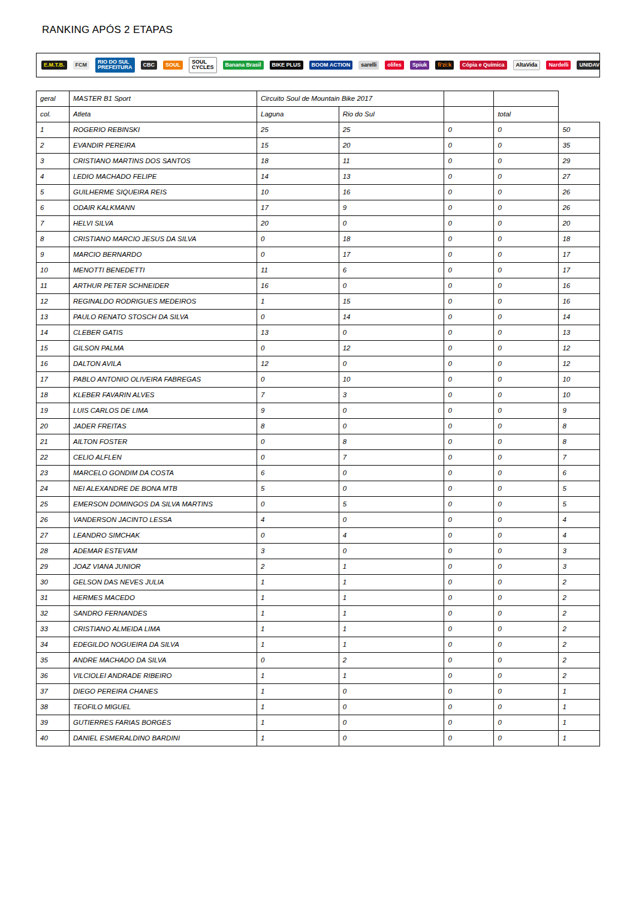RANKING APÓS 2 ETAPAS
E.M.T.B. FCM RIO DO SUL
PREFEITURA CBC SOUL SOUL
CYCLES Banana Brasil BIKE PLUS BOOM ACTION sarelli olifes Spiuk fi'zi:k Cópia e Química AltaVida Nardelli UNIDAVI ALTMAYER
| geral | MASTER B1 Sport | Circuito Soul de Mountain Bike 2017 | | |
| --- | --- | --- | --- | --- |
| col. | Atleta | Laguna | Rio do Sul | | total |
| 1 | ROGERIO REBINSKI | 25 | 25 | 0 | 0 | 50 |
| 2 | EVANDIR PEREIRA | 15 | 20 | 0 | 0 | 35 |
| 3 | CRISTIANO MARTINS DOS SANTOS | 18 | 11 | 0 | 0 | 29 |
| 4 | LEDIO MACHADO FELIPE | 14 | 13 | 0 | 0 | 27 |
| 5 | GUILHERME SIQUEIRA REIS | 10 | 16 | 0 | 0 | 26 |
| 6 | ODAIR KALKMANN | 17 | 9 | 0 | 0 | 26 |
| 7 | HELVI SILVA | 20 | 0 | 0 | 0 | 20 |
| 8 | CRISTIANO MARCIO JESUS DA SILVA | 0 | 18 | 0 | 0 | 18 |
| 9 | MARCIO BERNARDO | 0 | 17 | 0 | 0 | 17 |
| 10 | MENOTTI BENEDETTI | 11 | 6 | 0 | 0 | 17 |
| 11 | ARTHUR PETER SCHNEIDER | 16 | 0 | 0 | 0 | 16 |
| 12 | REGINALDO RODRIGUES MEDEIROS | 1 | 15 | 0 | 0 | 16 |
| 13 | PAULO RENATO STOSCH DA SILVA | 0 | 14 | 0 | 0 | 14 |
| 14 | CLEBER GATIS | 13 | 0 | 0 | 0 | 13 |
| 15 | GILSON PALMA | 0 | 12 | 0 | 0 | 12 |
| 16 | DALTON AVILA | 12 | 0 | 0 | 0 | 12 |
| 17 | PABLO ANTONIO OLIVEIRA FABREGAS | 0 | 10 | 0 | 0 | 10 |
| 18 | KLEBER FAVARIN ALVES | 7 | 3 | 0 | 0 | 10 |
| 19 | LUIS CARLOS DE LIMA | 9 | 0 | 0 | 0 | 9 |
| 20 | JADER FREITAS | 8 | 0 | 0 | 0 | 8 |
| 21 | AILTON FOSTER | 0 | 8 | 0 | 0 | 8 |
| 22 | CELIO ALFLEN | 0 | 7 | 0 | 0 | 7 |
| 23 | MARCELO GONDIM DA COSTA | 6 | 0 | 0 | 0 | 6 |
| 24 | NEI ALEXANDRE DE BONA MTB | 5 | 0 | 0 | 0 | 5 |
| 25 | EMERSON DOMINGOS DA SILVA MARTINS | 0 | 5 | 0 | 0 | 5 |
| 26 | VANDERSON JACINTO LESSA | 4 | 0 | 0 | 0 | 4 |
| 27 | LEANDRO SIMCHAK | 0 | 4 | 0 | 0 | 4 |
| 28 | ADEMAR ESTEVAM | 3 | 0 | 0 | 0 | 3 |
| 29 | JOAZ VIANA JUNIOR | 2 | 1 | 0 | 0 | 3 |
| 30 | GELSON DAS NEVES JULIA | 1 | 1 | 0 | 0 | 2 |
| 31 | HERMES MACEDO | 1 | 1 | 0 | 0 | 2 |
| 32 | SANDRO FERNANDES | 1 | 1 | 0 | 0 | 2 |
| 33 | CRISTIANO ALMEIDA LIMA | 1 | 1 | 0 | 0 | 2 |
| 34 | EDEGILDO NOGUEIRA DA SILVA | 1 | 1 | 0 | 0 | 2 |
| 35 | ANDRE MACHADO DA SILVA | 0 | 2 | 0 | 0 | 2 |
| 36 | VILCIOLEI ANDRADE RIBEIRO | 1 | 1 | 0 | 0 | 2 |
| 37 | DIEGO PEREIRA CHANES | 1 | 0 | 0 | 0 | 1 |
| 38 | TEOFILO MIGUEL | 1 | 0 | 0 | 0 | 1 |
| 39 | GUTIERRES FARIAS BORGES | 1 | 0 | 0 | 0 | 1 |
| 40 | DANIEL ESMERALDINO BARDINI | 1 | 0 | 0 | 0 | 1 |